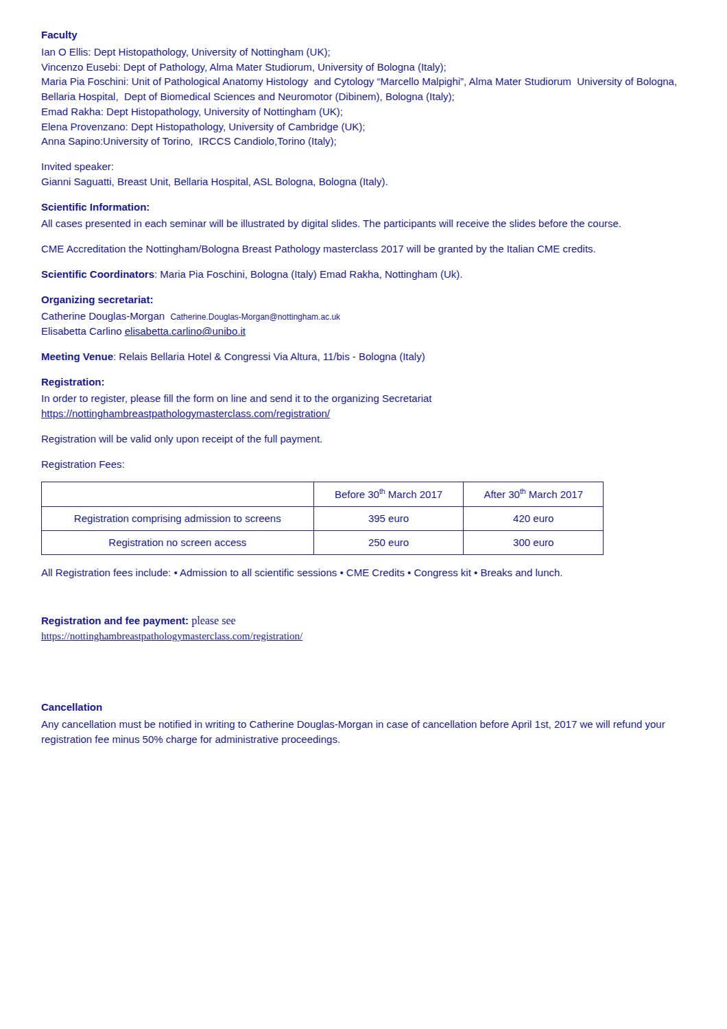Faculty
Ian O Ellis: Dept Histopathology, University of Nottingham (UK);
Vincenzo Eusebi: Dept of Pathology, Alma Mater Studiorum, University of Bologna (Italy);
Maria Pia Foschini: Unit of Pathological Anatomy Histology and Cytology “Marcello Malpighi”, Alma Mater Studiorum University of Bologna, Bellaria Hospital, Dept of Biomedical Sciences and Neuromotor (Dibinem), Bologna (Italy);
Emad Rakha: Dept Histopathology, University of Nottingham (UK);
Elena Provenzano: Dept Histopathology, University of Cambridge (UK);
Anna Sapino:University of Torino, IRCCS Candiolo,Torino (Italy);
Invited speaker:
Gianni Saguatti, Breast Unit, Bellaria Hospital, ASL Bologna, Bologna (Italy).
Scientific Information:
All cases presented in each seminar will be illustrated by digital slides. The participants will receive the slides before the course.
CME Accreditation the Nottingham/Bologna Breast Pathology masterclass 2017 will be granted by the Italian CME credits.
Scientific Coordinators: Maria Pia Foschini, Bologna (Italy) Emad Rakha, Nottingham (Uk).
Organizing secretariat:
Catherine Douglas-Morgan Catherine.Douglas-Morgan@nottingham.ac.uk
Elisabetta Carlino elisabetta.carlino@unibo.it
Meeting Venue: Relais Bellaria Hotel & Congressi Via Altura, 11/bis - Bologna (Italy)
Registration:
In order to register, please fill the form on line and send it to the organizing Secretariat https://nottinghambreastpathologymasterclass.com/registration/
Registration will be valid only upon receipt of the full payment.
Registration Fees:
| | Before 30 th March 2017 | After 30 th March 2017 |
| Registration comprising admission to screens | 395 euro | 420 euro |
| Registration no screen access | 250 euro | 300 euro |
All Registration fees include: • Admission to all scientific sessions • CME Credits • Congress kit • Breaks and lunch.
Registration and fee payment: please see
https://nottinghambreastpathologymasterclass.com/registration/
Cancellation
Any cancellation must be notified in writing to Catherine Douglas-Morgan in case of cancellation before April 1st, 2017 we will refund your registration fee minus 50% charge for administrative proceedings.